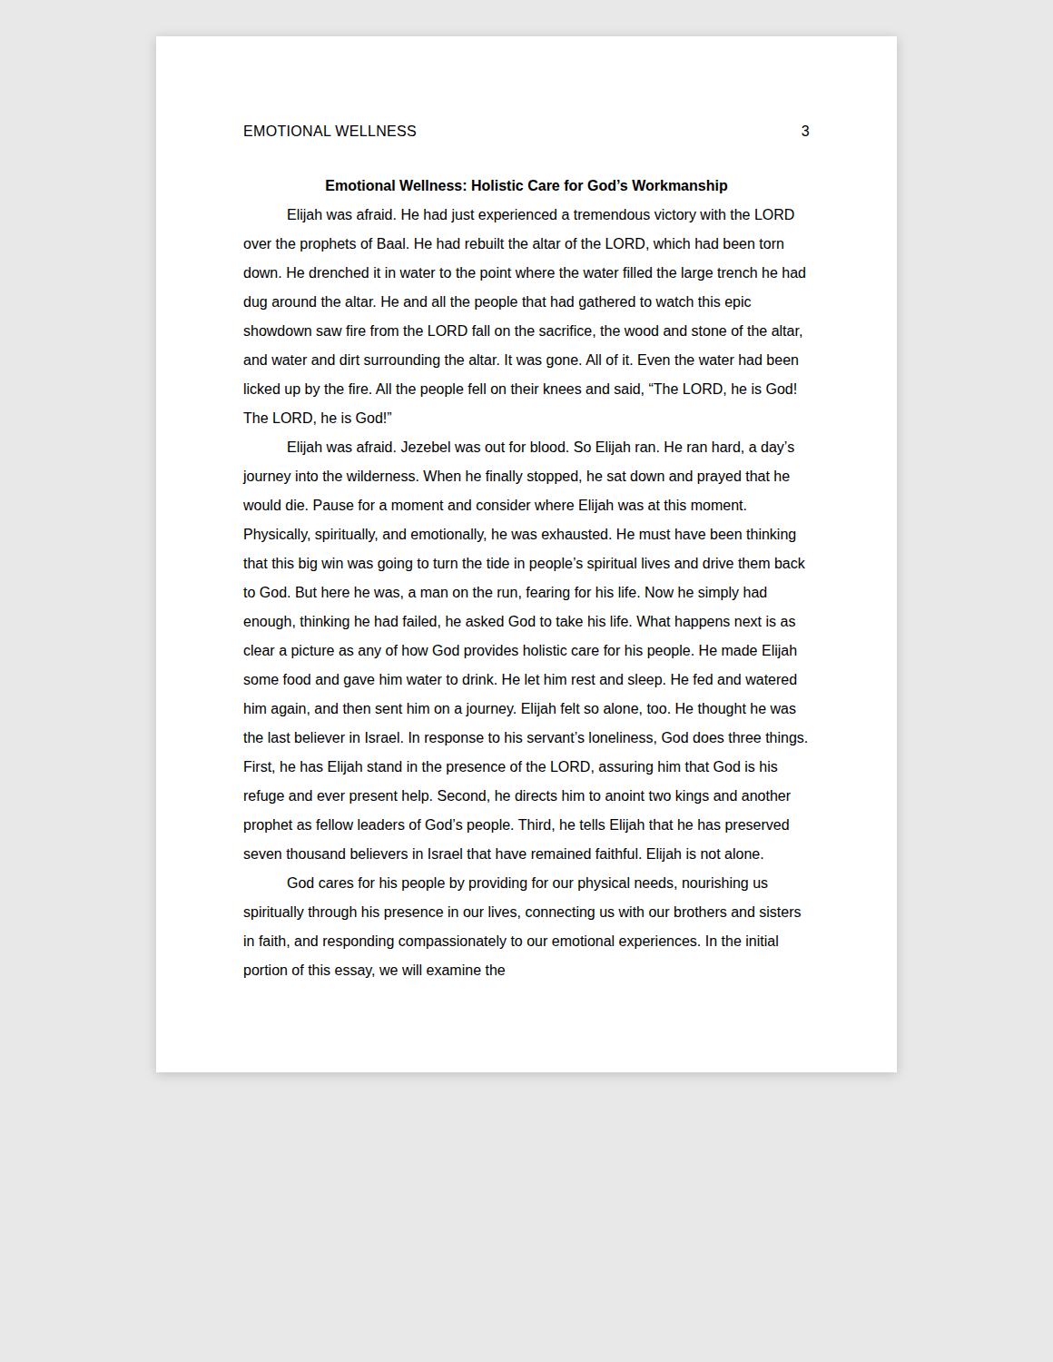Emotional Wellness 3
Emotional Wellness: Holistic Care for God’s Workmanship
Elijah was afraid. He had just experienced a tremendous victory with the LORD over the prophets of Baal. He had rebuilt the altar of the LORD, which had been torn down. He drenched it in water to the point where the water filled the large trench he had dug around the altar. He and all the people that had gathered to watch this epic showdown saw fire from the LORD fall on the sacrifice, the wood and stone of the altar, and water and dirt surrounding the altar. It was gone. All of it. Even the water had been licked up by the fire. All the people fell on their knees and said, “The LORD, he is God! The LORD, he is God!”
Elijah was afraid. Jezebel was out for blood. So Elijah ran. He ran hard, a day’s journey into the wilderness. When he finally stopped, he sat down and prayed that he would die. Pause for a moment and consider where Elijah was at this moment. Physically, spiritually, and emotionally, he was exhausted. He must have been thinking that this big win was going to turn the tide in people’s spiritual lives and drive them back to God. But here he was, a man on the run, fearing for his life. Now he simply had enough, thinking he had failed, he asked God to take his life. What happens next is as clear a picture as any of how God provides holistic care for his people. He made Elijah some food and gave him water to drink. He let him rest and sleep. He fed and watered him again, and then sent him on a journey. Elijah felt so alone, too. He thought he was the last believer in Israel. In response to his servant’s loneliness, God does three things. First, he has Elijah stand in the presence of the LORD, assuring him that God is his refuge and ever present help. Second, he directs him to anoint two kings and another prophet as fellow leaders of God’s people. Third, he tells Elijah that he has preserved seven thousand believers in Israel that have remained faithful. Elijah is not alone.
God cares for his people by providing for our physical needs, nourishing us spiritually through his presence in our lives, connecting us with our brothers and sisters in faith, and responding compassionately to our emotional experiences. In the initial portion of this essay, we will examine the